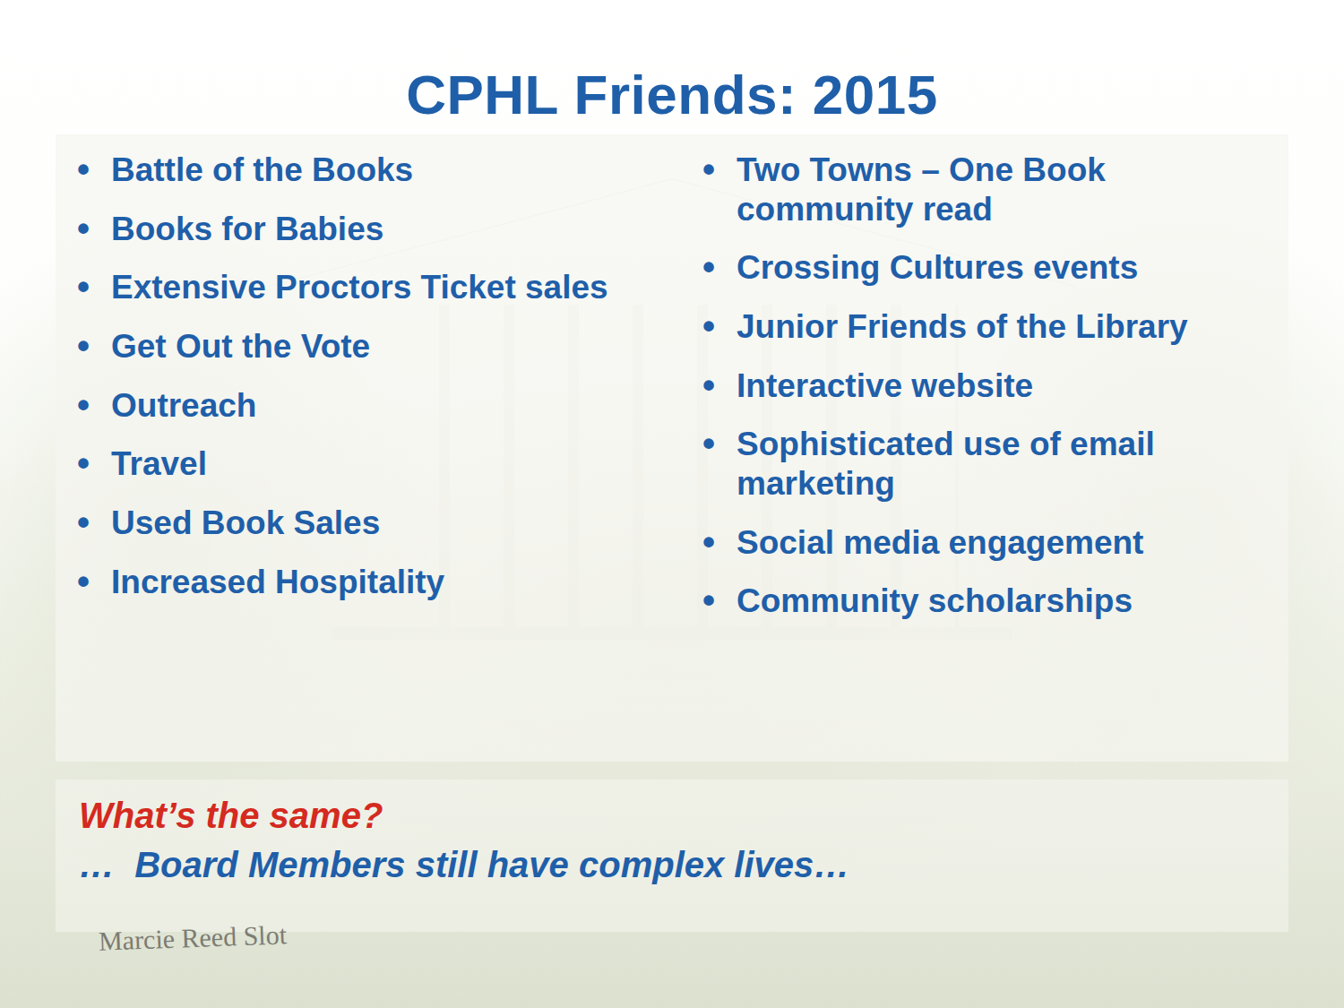CPHL Friends: 2015
Battle of the Books
Books for Babies
Extensive Proctors Ticket sales
Get Out the Vote
Outreach
Travel
Used Book Sales
Increased Hospitality
Two Towns – One Book community read
Crossing Cultures events
Junior Friends of the Library
Interactive website
Sophisticated use of email marketing
Social media engagement
Community scholarships
What’s the same?
… Board Members still have complex lives…
Marcie Reed Slot